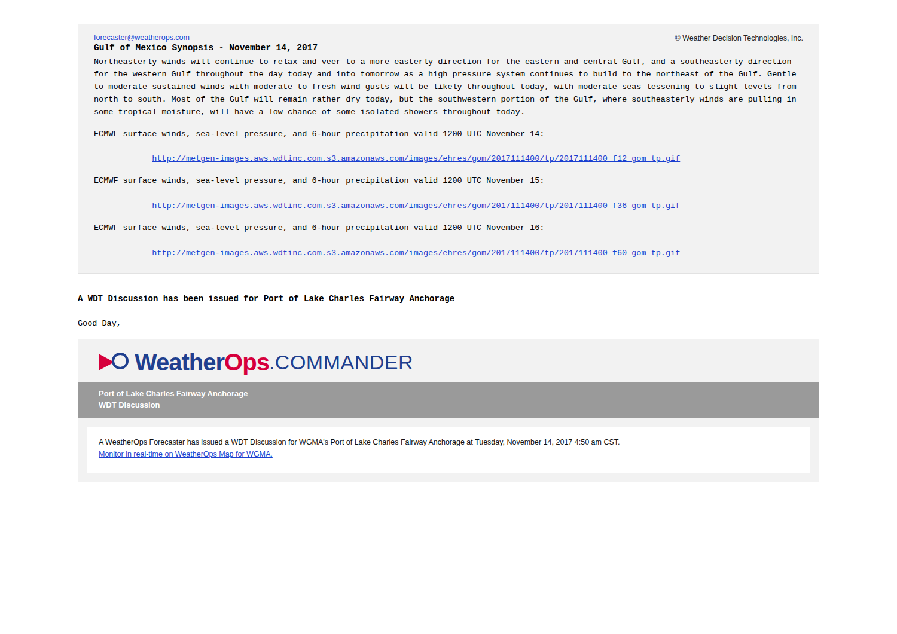© Weather Decision Technologies, Inc.
forecaster@weatherops.com
Gulf of Mexico Synopsis - November 14, 2017
Northeasterly winds will continue to relax and veer to a more easterly direction for the eastern and central Gulf, and a southeasterly direction for the western Gulf throughout the day today and into tomorrow as a high pressure system continues to build to the northeast of the Gulf. Gentle to moderate sustained winds with moderate to fresh wind gusts will be likely throughout today, with moderate seas lessening to slight levels from north to south. Most of the Gulf will remain rather dry today, but the southwestern portion of the Gulf, where southeasterly winds are pulling in some tropical moisture, will have a low chance of some isolated showers throughout today.
ECMWF surface winds, sea-level pressure, and 6-hour precipitation valid 1200 UTC November 14:
http://metgen-images.aws.wdtinc.com.s3.amazonaws.com/images/ehres/gom/2017111400/tp/2017111400_f12_gom_tp.gif
ECMWF surface winds, sea-level pressure, and 6-hour precipitation valid 1200 UTC November 15:
http://metgen-images.aws.wdtinc.com.s3.amazonaws.com/images/ehres/gom/2017111400/tp/2017111400_f36_gom_tp.gif
ECMWF surface winds, sea-level pressure, and 6-hour precipitation valid 1200 UTC November 16:
http://metgen-images.aws.wdtinc.com.s3.amazonaws.com/images/ehres/gom/2017111400/tp/2017111400_f60_gom_tp.gif
A WDT Discussion has been issued for Port of Lake Charles Fairway Anchorage
Good Day,
Weather Ops.COMMANDER
Port of Lake Charles Fairway Anchorage
WDT Discussion
A WeatherOps Forecaster has issued a WDT Discussion for WGMA's Port of Lake Charles Fairway Anchorage at Tuesday, November 14, 2017 4:50 am CST.
Monitor in real-time on WeatherOps Map for WGMA.